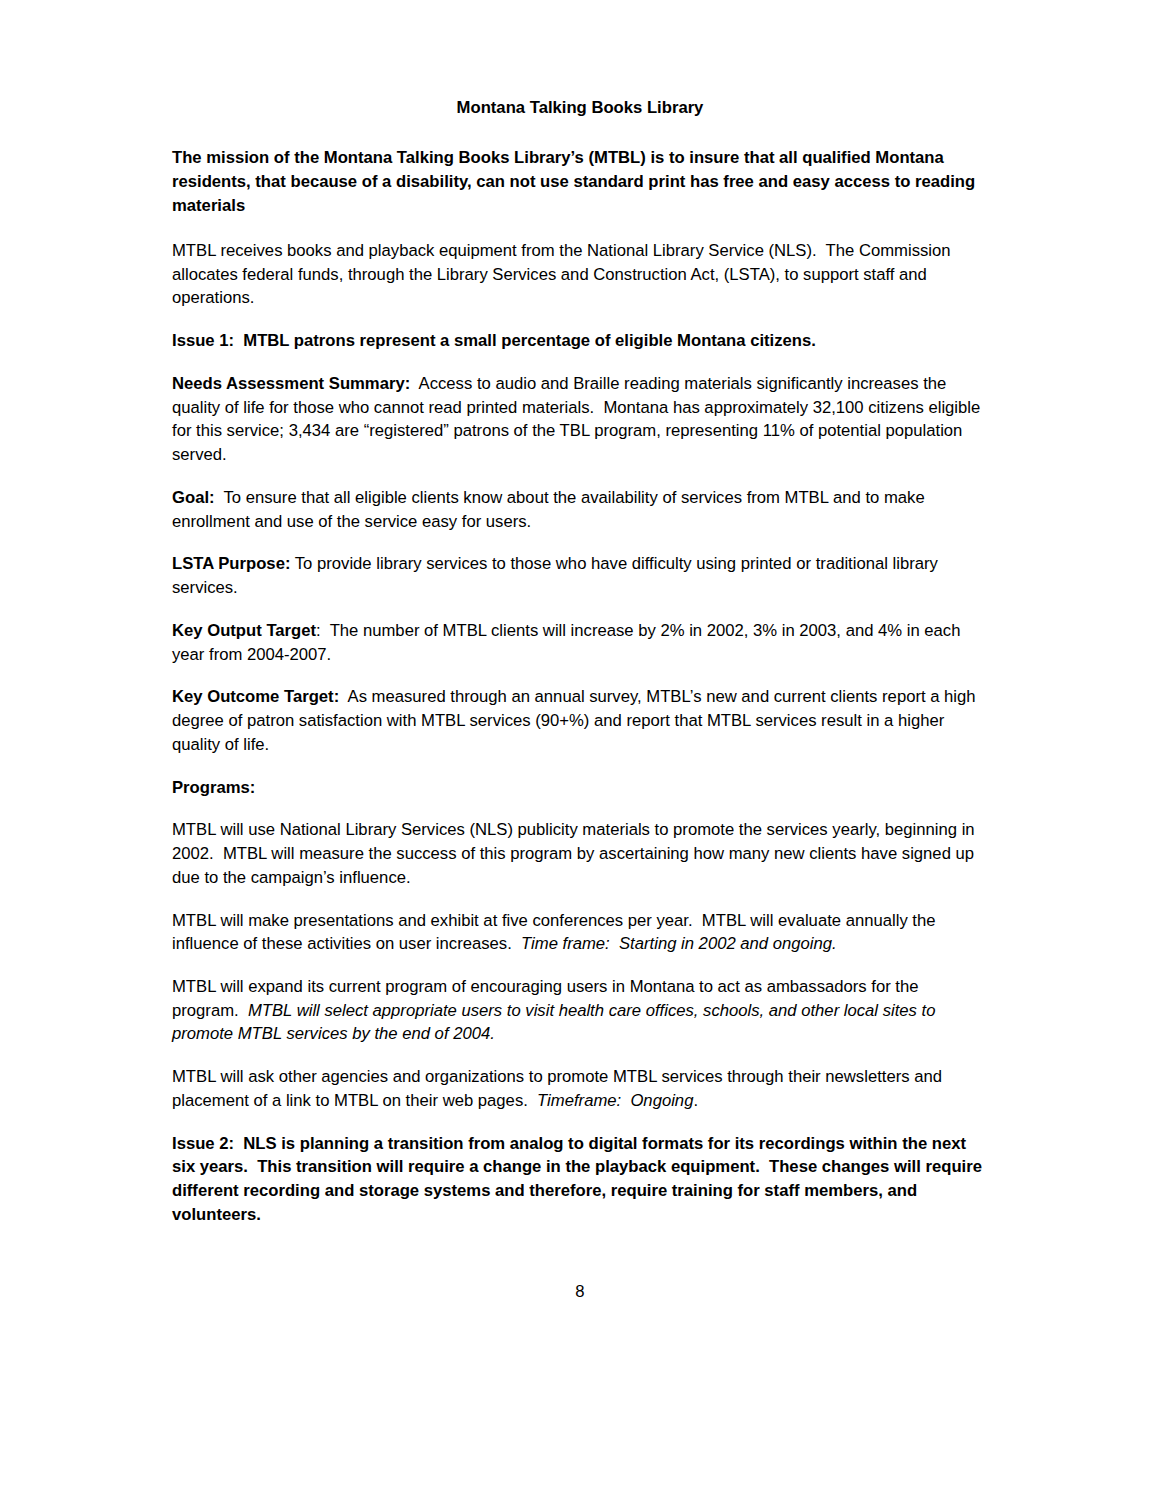Montana Talking Books Library
The mission of the Montana Talking Books Library’s (MTBL) is to insure that all qualified Montana residents, that because of a disability, can not use standard print has free and easy access to reading materials
MTBL receives books and playback equipment from the National Library Service (NLS). The Commission allocates federal funds, through the Library Services and Construction Act, (LSTA), to support staff and operations.
Issue 1: MTBL patrons represent a small percentage of eligible Montana citizens.
Needs Assessment Summary: Access to audio and Braille reading materials significantly increases the quality of life for those who cannot read printed materials. Montana has approximately 32,100 citizens eligible for this service; 3,434 are “registered” patrons of the TBL program, representing 11% of potential population served.
Goal: To ensure that all eligible clients know about the availability of services from MTBL and to make enrollment and use of the service easy for users.
LSTA Purpose: To provide library services to those who have difficulty using printed or traditional library services.
Key Output Target: The number of MTBL clients will increase by 2% in 2002, 3% in 2003, and 4% in each year from 2004-2007.
Key Outcome Target: As measured through an annual survey, MTBL’s new and current clients report a high degree of patron satisfaction with MTBL services (90+%) and report that MTBL services result in a higher quality of life.
Programs:
MTBL will use National Library Services (NLS) publicity materials to promote the services yearly, beginning in 2002. MTBL will measure the success of this program by ascertaining how many new clients have signed up due to the campaign’s influence.
MTBL will make presentations and exhibit at five conferences per year. MTBL will evaluate annually the influence of these activities on user increases. Time frame: Starting in 2002 and ongoing.
MTBL will expand its current program of encouraging users in Montana to act as ambassadors for the program. MTBL will select appropriate users to visit health care offices, schools, and other local sites to promote MTBL services by the end of 2004.
MTBL will ask other agencies and organizations to promote MTBL services through their newsletters and placement of a link to MTBL on their web pages. Timeframe: Ongoing.
Issue 2: NLS is planning a transition from analog to digital formats for its recordings within the next six years. This transition will require a change in the playback equipment. These changes will require different recording and storage systems and therefore, require training for staff members, and volunteers.
8